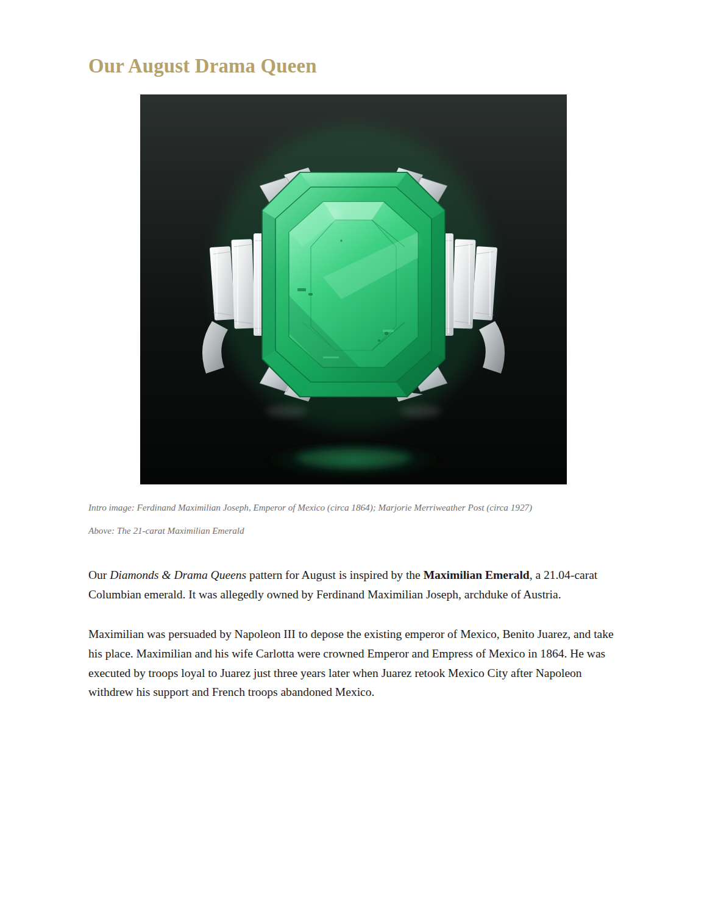Our August Drama Queen
Intro image: Ferdinand Maximilian Joseph, Emperor of Mexico (circa 1864); Marjorie Merriweather Post (circa 1927)
Above: The 21-carat Maximilian Emerald
Our Diamonds & Drama Queens pattern for August is inspired by the Maximilian Emerald, a 21.04-carat Columbian emerald. It was allegedly owned by Ferdinand Maximilian Joseph, archduke of Austria.
Maximilian was persuaded by Napoleon III to depose the existing emperor of Mexico, Benito Juarez, and take his place. Maximilian and his wife Carlotta were crowned Emperor and Empress of Mexico in 1864. He was executed by troops loyal to Juarez just three years later when Juarez retook Mexico City after Napoleon withdrew his support and French troops abandoned Mexico.